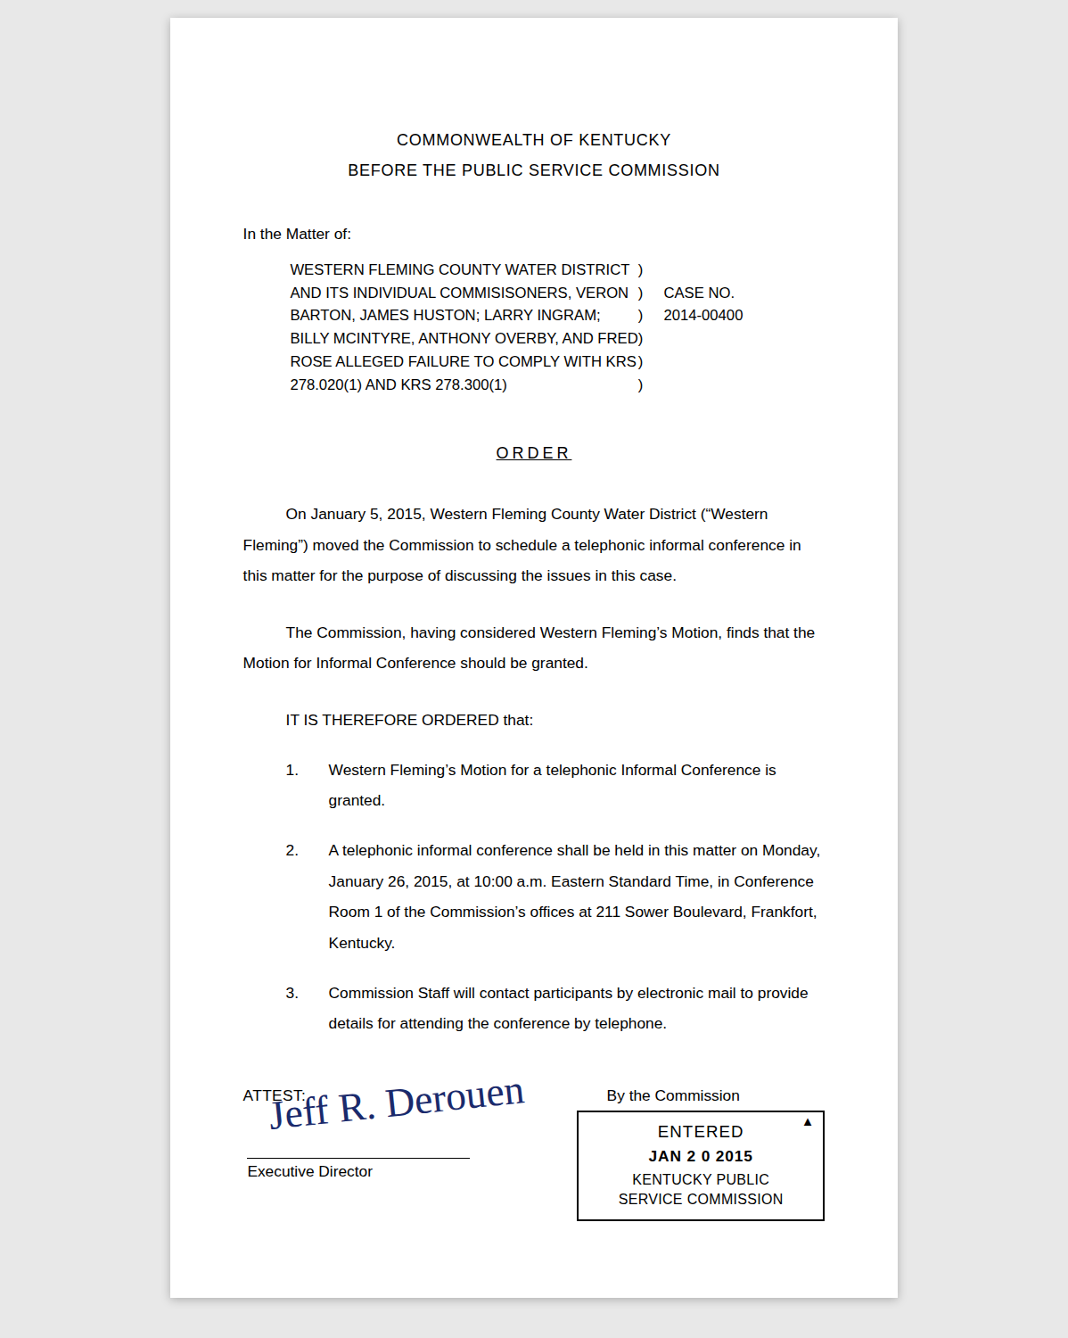COMMONWEALTH OF KENTUCKY
BEFORE THE PUBLIC SERVICE COMMISSION
In the Matter of:
| WESTERN FLEMING COUNTY WATER DISTRICT | ) | |
| AND ITS INDIVIDUAL COMMISISONERS, VERON | ) | CASE NO. |
| BARTON, JAMES HUSTON; LARRY INGRAM; | ) | 2014-00400 |
| BILLY MCINTYRE, ANTHONY OVERBY, AND FRED | ) | |
| ROSE ALLEGED FAILURE TO COMPLY WITH KRS | ) | |
| 278.020(1) AND KRS 278.300(1) | ) | |
ORDER
On January 5, 2015, Western Fleming County Water District (“Western Fleming”) moved the Commission to schedule a telephonic informal conference in this matter for the purpose of discussing the issues in this case.
The Commission, having considered Western Fleming’s Motion, finds that the Motion for Informal Conference should be granted.
IT IS THEREFORE ORDERED that:
1.
Western Fleming’s Motion for a telephonic Informal Conference is granted.
2.
A telephonic informal conference shall be held in this matter on Monday, January 26, 2015, at 10:00 a.m. Eastern Standard Time, in Conference Room 1 of the Commission’s offices at 211 Sower Boulevard, Frankfort, Kentucky.
3.
Commission Staff will contact participants by electronic mail to provide details for attending the conference by telephone.
ATTEST:
Jeff R. Derouen
Executive Director
By the Commission
▲
ENTERED
JAN 2 0 2015
KENTUCKY PUBLIC
SERVICE COMMISSION